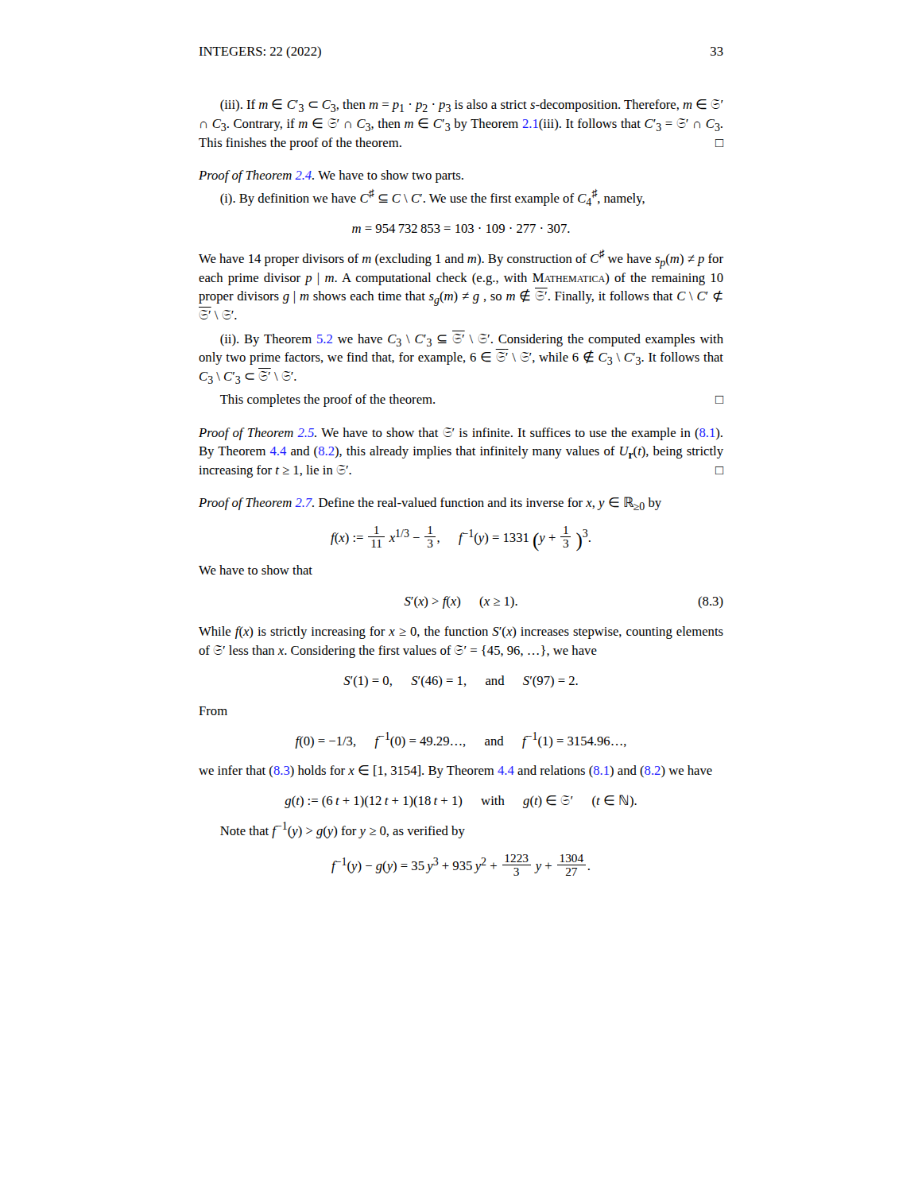INTEGERS: 22 (2022) 33
(iii). If m ∈ C′3 ⊂ C3, then m = p1 · p2 · p3 is also a strict s-decomposition. Therefore, m ∈ 𝔖′ ∩ C3. Contrary, if m ∈ 𝔖′ ∩ C3, then m ∈ C′3 by Theorem 2.1(iii). It follows that C′3 = 𝔖′ ∩ C3. This finishes the proof of the theorem. □
Proof of Theorem 2.4. We have to show two parts.
(i). By definition we have C♯ ⊆ C \ C′. We use the first example of C4♯, namely,
m = 954 732 853 = 103 · 109 · 277 · 307.
We have 14 proper divisors of m (excluding 1 and m). By construction of C♯ we have sp(m) ≠ p for each prime divisor p | m. A computational check (e.g., with Mathematica) of the remaining 10 proper divisors g | m shows each time that sg(m) ≠ g , so m ∉ 𝔖′. Finally, it follows that C \ C′ ⊄ 𝔖′ \ 𝔖′.
(ii). By Theorem 5.2 we have C3 \ C′3 ⊆ 𝔖′ \ 𝔖′. Considering the computed examples with only two prime factors, we find that, for example, 6 ∈ 𝔖′ \ 𝔖′, while 6 ∉ C3 \ C′3. It follows that C3 \ C′3 ⊂ 𝔖′ \ 𝔖′.
This completes the proof of the theorem. □
Proof of Theorem 2.5. We have to show that 𝔖′ is infinite. It suffices to use the example in (8.1). By Theorem 4.4 and (8.2), this already implies that infinitely many values of Ur(t), being strictly increasing for t ≥ 1, lie in 𝔖′. □
Proof of Theorem 2.7. Define the real-valued function and its inverse for x, y ∈ ℝ≥0 by
f(x) := 111 x1/3 − 13, f−1(y) = 1331 (y + 13 )3.
We have to show that
S′(x) > f(x) (x ≥ 1). (8.3)
While f(x) is strictly increasing for x ≥ 0, the function S′(x) increases stepwise, counting elements of 𝔖′ less than x. Considering the first values of 𝔖′ = {45, 96, …}, we have
S′(1) = 0, S′(46) = 1, and S′(97) = 2.
From
f(0) = −1/3, f−1(0) = 49.29…, and f−1(1) = 3154.96…,
we infer that (8.3) holds for x ∈ [1, 3154]. By Theorem 4.4 and relations (8.1) and (8.2) we have
g(t) := (6 t + 1)(12 t + 1)(18 t + 1) with g(t) ∈ 𝔖′ (t ∈ ℕ).
Note that f−1(y) > g(y) for y ≥ 0, as verified by
f−1(y) − g(y) = 35 y3 + 935 y2 + 12233 y + 130427.